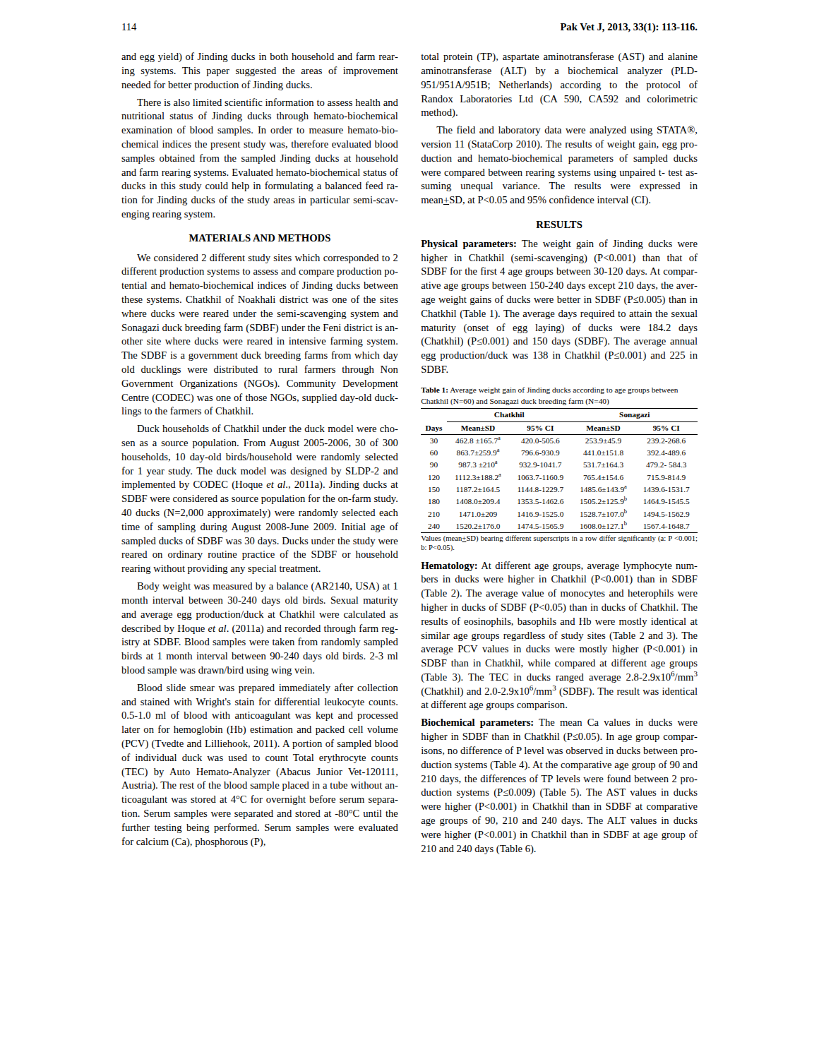114 Pak Vet J, 2013, 33(1): 113-116.
and egg yield) of Jinding ducks in both household and farm rearing systems. This paper suggested the areas of improvement needed for better production of Jinding ducks.
There is also limited scientific information to assess health and nutritional status of Jinding ducks through hemato-biochemical examination of blood samples. In order to measure hemato-biochemical indices the present study was, therefore evaluated blood samples obtained from the sampled Jinding ducks at household and farm rearing systems. Evaluated hemato-biochemical status of ducks in this study could help in formulating a balanced feed ration for Jinding ducks of the study areas in particular semi-scavenging rearing system.
MATERIALS AND METHODS
We considered 2 different study sites which corresponded to 2 different production systems to assess and compare production potential and hemato-biochemical indices of Jinding ducks between these systems. Chatkhil of Noakhali district was one of the sites where ducks were reared under the semi-scavenging system and Sonagazi duck breeding farm (SDBF) under the Feni district is another site where ducks were reared in intensive farming system. The SDBF is a government duck breeding farms from which day old ducklings were distributed to rural farmers through Non Government Organizations (NGOs). Community Development Centre (CODEC) was one of those NGOs, supplied day-old ducklings to the farmers of Chatkhil.
Duck households of Chatkhil under the duck model were chosen as a source population. From August 2005-2006, 30 of 300 households, 10 day-old birds/household were randomly selected for 1 year study. The duck model was designed by SLDP-2 and implemented by CODEC (Hoque et al., 2011a). Jinding ducks at SDBF were considered as source population for the on-farm study. 40 ducks (N=2,000 approximately) were randomly selected each time of sampling during August 2008-June 2009. Initial age of sampled ducks of SDBF was 30 days. Ducks under the study were reared on ordinary routine practice of the SDBF or household rearing without providing any special treatment.
Body weight was measured by a balance (AR2140, USA) at 1 month interval between 30-240 days old birds. Sexual maturity and average egg production/duck at Chatkhil were calculated as described by Hoque et al. (2011a) and recorded through farm registry at SDBF. Blood samples were taken from randomly sampled birds at 1 month interval between 90-240 days old birds. 2-3 ml blood sample was drawn/bird using wing vein.
Blood slide smear was prepared immediately after collection and stained with Wright's stain for differential leukocyte counts. 0.5-1.0 ml of blood with anticoagulant was kept and processed later on for hemoglobin (Hb) estimation and packed cell volume (PCV) (Tvedte and Lilliehook, 2011). A portion of sampled blood of individual duck was used to count Total erythrocyte counts (TEC) by Auto Hemato-Analyzer (Abacus Junior Vet-120111, Austria). The rest of the blood sample placed in a tube without anticoagulant was stored at 4°C for overnight before serum separation. Serum samples were separated and stored at -80°C until the further testing being performed. Serum samples were evaluated for calcium (Ca), phosphorous (P),
total protein (TP), aspartate aminotransferase (AST) and alanine aminotransferase (ALT) by a biochemical analyzer (PLD-951/951A/951B; Netherlands) according to the protocol of Randox Laboratories Ltd (CA 590, CA592 and colorimetric method).
The field and laboratory data were analyzed using STATA®, version 11 (StataCorp 2010). The results of weight gain, egg production and hemato-biochemical parameters of sampled ducks were compared between rearing systems using unpaired t- test assuming unequal variance. The results were expressed in mean+SD, at P<0.05 and 95% confidence interval (CI).
RESULTS
Physical parameters: The weight gain of Jinding ducks were higher in Chatkhil (semi-scavenging) (P<0.001) than that of SDBF for the first 4 age groups between 30-120 days. At comparative age groups between 150-240 days except 210 days, the average weight gains of ducks were better in SDBF (P≤0.005) than in Chatkhil (Table 1). The average days required to attain the sexual maturity (onset of egg laying) of ducks were 184.2 days (Chatkhil) (P≤0.001) and 150 days (SDBF). The average annual egg production/duck was 138 in Chatkhil (P≤0.001) and 225 in SDBF.
Table 1: Average weight gain of Jinding ducks according to age groups between Chatkhil (N=60) and Sonagazi duck breeding farm (N=40)
| Days | Chatkhil | Sonagazi |
| --- | --- | --- |
| Mean±SD | 95% CI | Mean±SD | 95% CI |
| 30 | 462.8 ±165.7 a | 420.0-505.6 | 253.9±45.9 | 239.2-268.6 |
| 60 | 863.7±259.9 a | 796.6-930.9 | 441.0±151.8 | 392.4-489.6 |
| 90 | 987.3 ±210 a | 932.9-1041.7 | 531.7±164.3 | 479.2- 584.3 |
| 120 | 1112.3±188.2 a | 1063.7-1160.9 | 765.4±154.6 | 715.9-814.9 |
| 150 | 1187.2±164.5 | 1144.8-1229.7 | 1485.6±143.9 a | 1439.6-1531.7 |
| 180 | 1408.0±209.4 | 1353.5-1462.6 | 1505.2±125.9 b | 1464.9-1545.5 |
| 210 | 1471.0±209 | 1416.9-1525.0 | 1528.7±107.0 b | 1494.5-1562.9 |
| 240 | 1520.2±176.0 | 1474.5-1565.9 | 1608.0±127.1 b | 1567.4-1648.7 |
Values (mean+SD) bearing different superscripts in a row differ significantly (a: P <0.001; b: P<0.05).
Hematology: At different age groups, average lymphocyte numbers in ducks were higher in Chatkhil (P<0.001) than in SDBF (Table 2). The average value of monocytes and heterophils were higher in ducks of SDBF (P<0.05) than in ducks of Chatkhil. The results of eosinophils, basophils and Hb were mostly identical at similar age groups regardless of study sites (Table 2 and 3). The average PCV values in ducks were mostly higher (P<0.001) in SDBF than in Chatkhil, while compared at different age groups (Table 3). The TEC in ducks ranged average 2.8-2.9x106/mm3 (Chatkhil) and 2.0-2.9x106/mm3 (SDBF). The result was identical at different age groups comparison.
Biochemical parameters: The mean Ca values in ducks were higher in SDBF than in Chatkhil (P≤0.05). In age group comparisons, no difference of P level was observed in ducks between production systems (Table 4). At the comparative age group of 90 and 210 days, the differences of TP levels were found between 2 production systems (P≤0.009) (Table 5). The AST values in ducks were higher (P<0.001) in Chatkhil than in SDBF at comparative age groups of 90, 210 and 240 days. The ALT values in ducks were higher (P<0.001) in Chatkhil than in SDBF at age group of 210 and 240 days (Table 6).